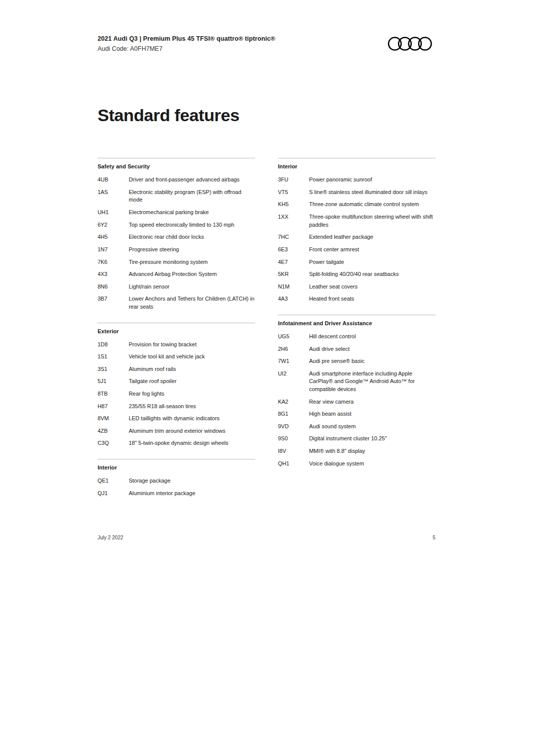2021 Audi Q3 | Premium Plus 45 TFSI® quattro® tiptronic®
Audi Code: A0FH7ME7
Standard features
Safety and Security
| 4UB | Driver and front-passenger advanced airbags |
| 1AS | Electronic stability program (ESP) with offroad mode |
| UH1 | Electromechanical parking brake |
| 6Y2 | Top speed electronically limited to 130 mph |
| 4H5 | Electronic rear child door locks |
| 1N7 | Progressive steering |
| 7K6 | Tire-pressure monitoring system |
| 4X3 | Advanced Airbag Protection System |
| 8N6 | Light/rain sensor |
| 3B7 | Lower Anchors and Tethers for Children (LATCH) in rear seats |
Exterior
| 1D8 | Provision for towing bracket |
| 1S1 | Vehicle tool kit and vehicle jack |
| 3S1 | Aluminum roof rails |
| 5J1 | Tailgate roof spoiler |
| 8TB | Rear fog lights |
| H87 | 235/55 R18 all-season tires |
| 8VM | LED taillights with dynamic indicators |
| 4ZB | Aluminum trim around exterior windows |
| C3Q | 18" 5-twin-spoke dynamic design wheels |
Interior
| QE1 | Storage package |
| QJ1 | Aluminium interior package |
Interior
| 3FU | Power panoramic sunroof |
| VT5 | S line® stainless steel illuminated door sill inlays |
| KH5 | Three-zone automatic climate control system |
| 1XX | Three-spoke multifunction steering wheel with shift paddles |
| 7HC | Extended leather package |
| 6E3 | Front center armrest |
| 4E7 | Power tailgate |
| 5KR | Split-folding 40/20/40 rear seatbacks |
| N1M | Leather seat covers |
| 4A3 | Heated front seats |
Infotainment and Driver Assistance
| UG5 | Hill descent control |
| 2H6 | Audi drive select |
| 7W1 | Audi pre sense® basic |
| UI2 | Audi smartphone interface including Apple CarPlay® and Google™ Android Auto™ for compatible devices |
| KA2 | Rear view camera |
| 8G1 | High beam assist |
| 9VD | Audi sound system |
| 9S0 | Digital instrument cluster 10.25" |
| I8V | MMI® with 8.8" display |
| QH1 | Voice dialogue system |
July 2 2022
5